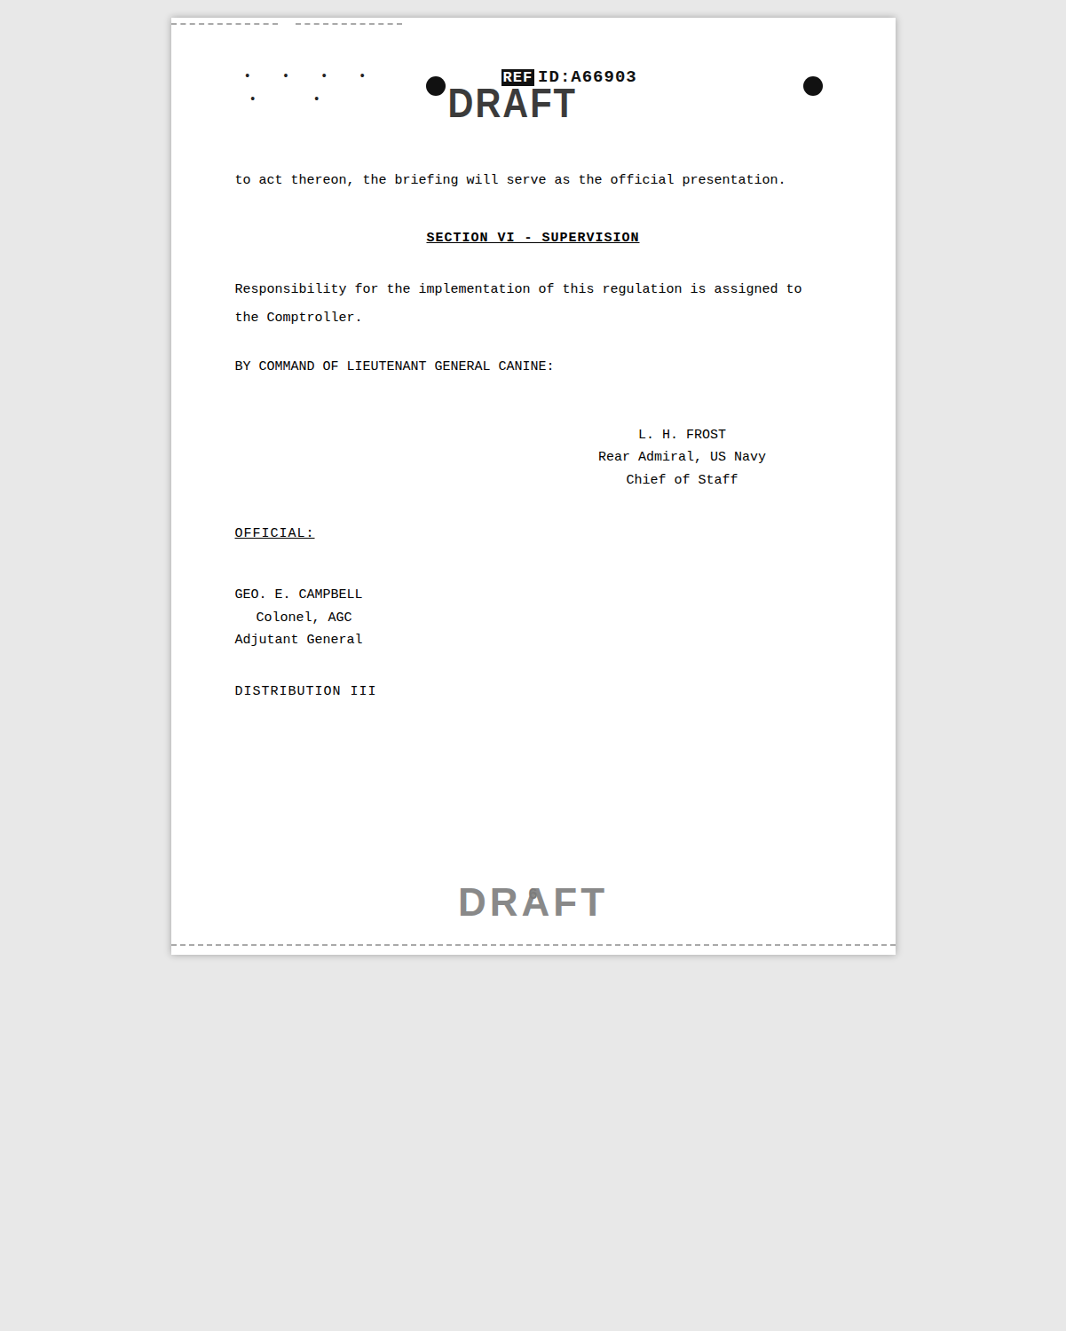• • • • • • REFID:A66903 DRAFT
to act thereon, the briefing will serve as the official presentation.
SECTION VI - SUPERVISION
Responsibility for the implementation of this regulation is assigned to the Comptroller.
BY COMMAND OF LIEUTENANT GENERAL CANINE:
L. H. FROST
Rear Admiral, US Navy
Chief of Staff
OFFICIAL:
GEO. E. CAMPBELL
Colonel, AGC
Adjutant General
DISTRIBUTION III
DRAFT6